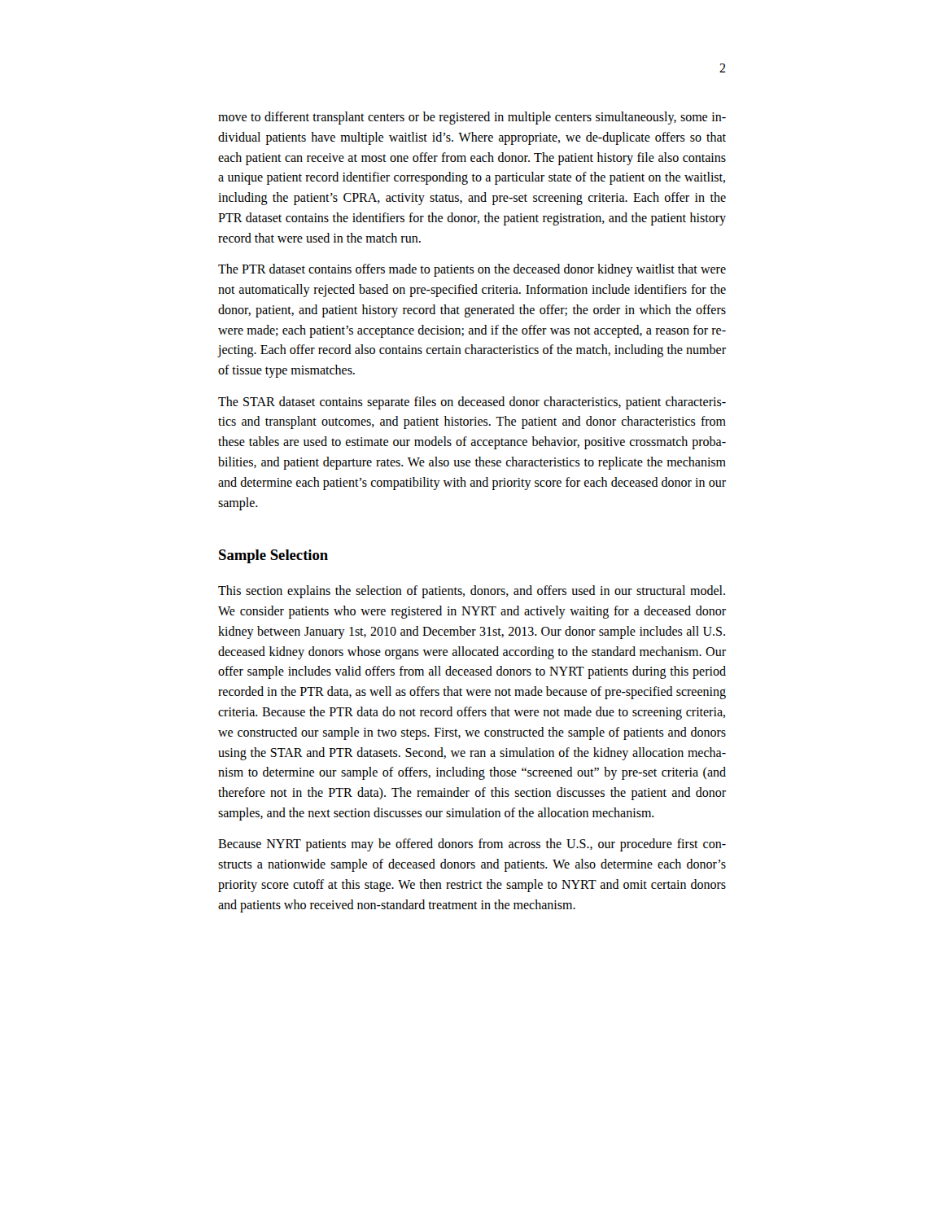2
move to different transplant centers or be registered in multiple centers simultaneously, some individual patients have multiple waitlist id’s. Where appropriate, we de-duplicate offers so that each patient can receive at most one offer from each donor. The patient history file also contains a unique patient record identifier corresponding to a particular state of the patient on the waitlist, including the patient’s CPRA, activity status, and pre-set screening criteria. Each offer in the PTR dataset contains the identifiers for the donor, the patient registration, and the patient history record that were used in the match run.
The PTR dataset contains offers made to patients on the deceased donor kidney waitlist that were not automatically rejected based on pre-specified criteria. Information include identifiers for the donor, patient, and patient history record that generated the offer; the order in which the offers were made; each patient’s acceptance decision; and if the offer was not accepted, a reason for rejecting. Each offer record also contains certain characteristics of the match, including the number of tissue type mismatches.
The STAR dataset contains separate files on deceased donor characteristics, patient characteristics and transplant outcomes, and patient histories. The patient and donor characteristics from these tables are used to estimate our models of acceptance behavior, positive crossmatch probabilities, and patient departure rates. We also use these characteristics to replicate the mechanism and determine each patient’s compatibility with and priority score for each deceased donor in our sample.
Sample Selection
This section explains the selection of patients, donors, and offers used in our structural model. We consider patients who were registered in NYRT and actively waiting for a deceased donor kidney between January 1st, 2010 and December 31st, 2013. Our donor sample includes all U.S. deceased kidney donors whose organs were allocated according to the standard mechanism. Our offer sample includes valid offers from all deceased donors to NYRT patients during this period recorded in the PTR data, as well as offers that were not made because of pre-specified screening criteria. Because the PTR data do not record offers that were not made due to screening criteria, we constructed our sample in two steps. First, we constructed the sample of patients and donors using the STAR and PTR datasets. Second, we ran a simulation of the kidney allocation mechanism to determine our sample of offers, including those “screened out” by pre-set criteria (and therefore not in the PTR data). The remainder of this section discusses the patient and donor samples, and the next section discusses our simulation of the allocation mechanism.
Because NYRT patients may be offered donors from across the U.S., our procedure first constructs a nationwide sample of deceased donors and patients. We also determine each donor’s priority score cutoff at this stage. We then restrict the sample to NYRT and omit certain donors and patients who received non-standard treatment in the mechanism.